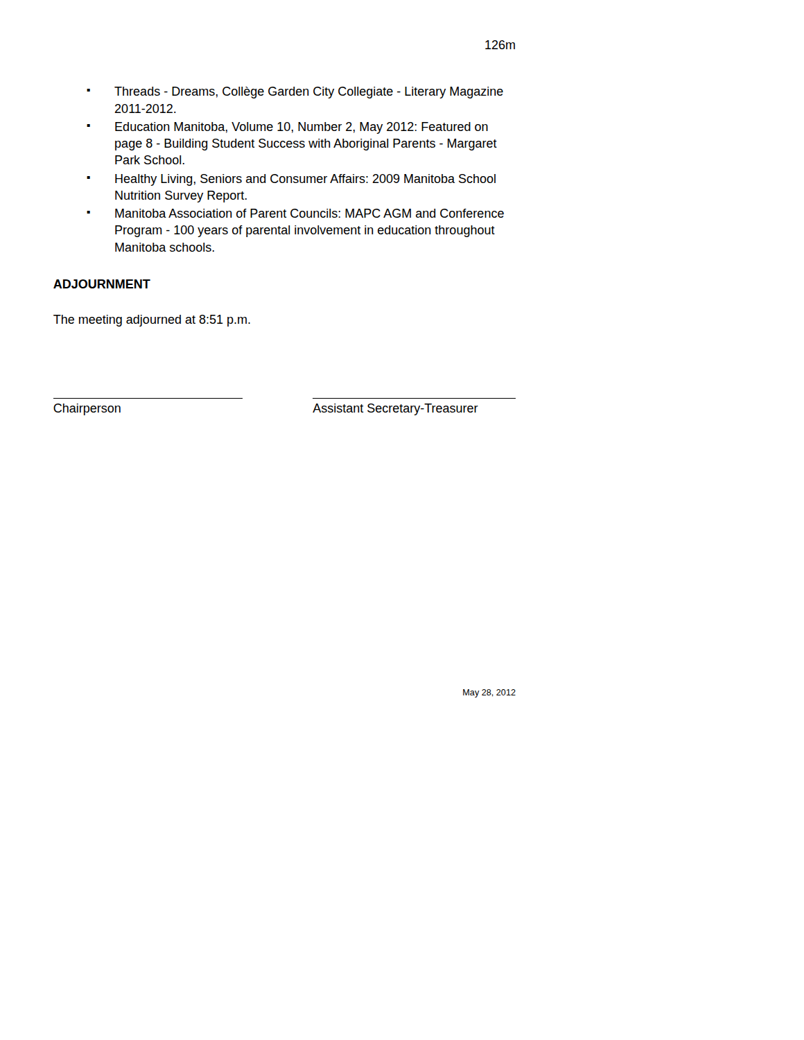126m
Threads - Dreams, Collège Garden City Collegiate - Literary Magazine 2011-2012.
Education Manitoba, Volume 10, Number 2, May 2012: Featured on page 8 - Building Student Success with Aboriginal Parents - Margaret Park School.
Healthy Living, Seniors and Consumer Affairs: 2009 Manitoba School Nutrition Survey Report.
Manitoba Association of Parent Councils: MAPC AGM and Conference Program - 100 years of parental involvement in education throughout Manitoba schools.
ADJOURNMENT
The meeting adjourned at 8:51 p.m.
Chairperson
Assistant Secretary-Treasurer
May 28, 2012